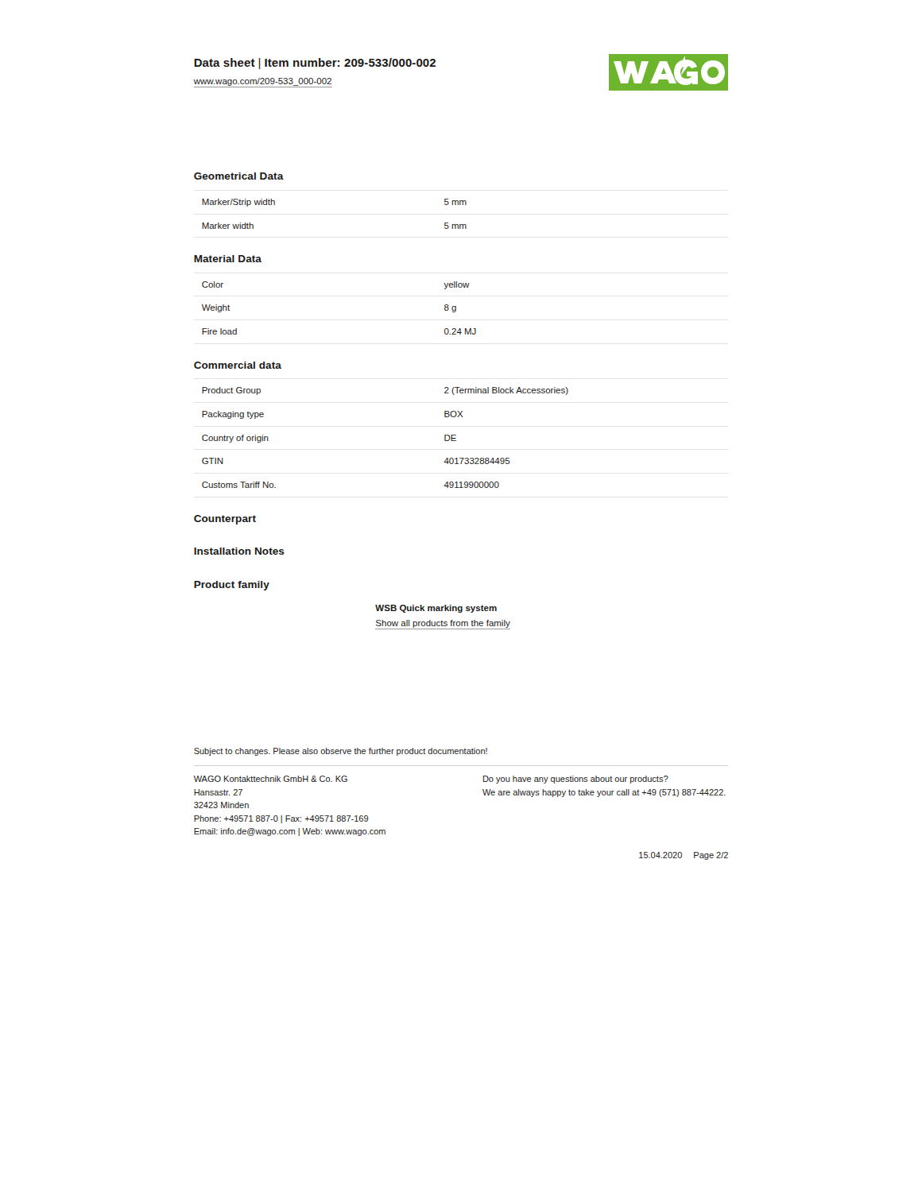Data sheet|Item number: 209-533/000-002
www.wago.com/209-533_000-002
Geometrical Data
| Marker/Strip width | 5 mm |
| Marker width | 5 mm |
Material Data
| Color | yellow |
| Weight | 8 g |
| Fire load | 0.24 MJ |
Commercial data
| Product Group | 2 (Terminal Block Accessories) |
| Packaging type | BOX |
| Country of origin | DE |
| GTIN | 4017332884495 |
| Customs Tariff No. | 49119900000 |
Counterpart
Installation Notes
Product family
WSB Quick marking system
Show all products from the family
Subject to changes. Please also observe the further product documentation!
WAGO Kontakttechnik GmbH & Co. KG
Hansastr. 27
32423 Minden
Phone: +49571 887-0 | Fax: +49571 887-169
Email: info.de@wago.com | Web: www.wago.com
Do you have any questions about our products?
We are always happy to take your call at +49 (571) 887-44222.
15.04.2020 Page 2/2